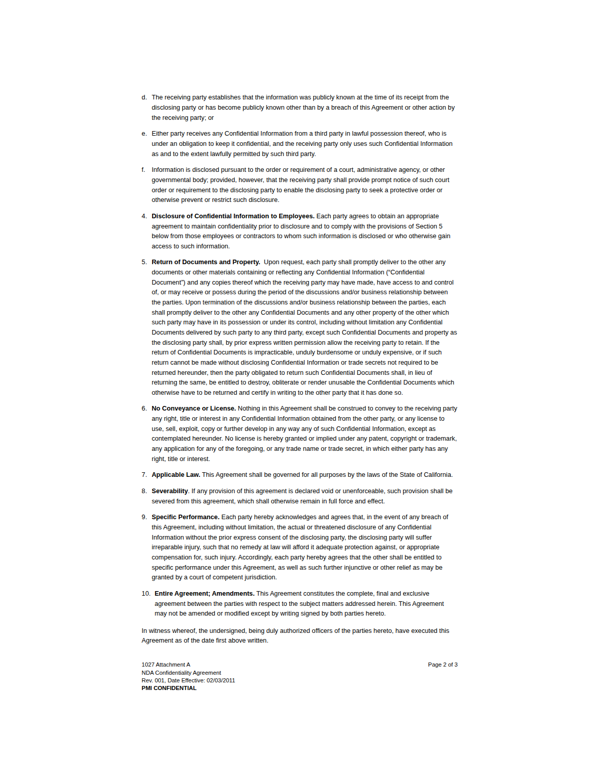d. The receiving party establishes that the information was publicly known at the time of its receipt from the disclosing party or has become publicly known other than by a breach of this Agreement or other action by the receiving party; or
e. Either party receives any Confidential Information from a third party in lawful possession thereof, who is under an obligation to keep it confidential, and the receiving party only uses such Confidential Information as and to the extent lawfully permitted by such third party.
f. Information is disclosed pursuant to the order or requirement of a court, administrative agency, or other governmental body; provided, however, that the receiving party shall provide prompt notice of such court order or requirement to the disclosing party to enable the disclosing party to seek a protective order or otherwise prevent or restrict such disclosure.
4. Disclosure of Confidential Information to Employees. Each party agrees to obtain an appropriate agreement to maintain confidentiality prior to disclosure and to comply with the provisions of Section 5 below from those employees or contractors to whom such information is disclosed or who otherwise gain access to such information.
5. Return of Documents and Property. Upon request, each party shall promptly deliver to the other any documents or other materials containing or reflecting any Confidential Information (“Confidential Document”) and any copies thereof which the receiving party may have made, have access to and control of, or may receive or possess during the period of the discussions and/or business relationship between the parties. Upon termination of the discussions and/or business relationship between the parties, each shall promptly deliver to the other any Confidential Documents and any other property of the other which such party may have in its possession or under its control, including without limitation any Confidential Documents delivered by such party to any third party, except such Confidential Documents and property as the disclosing party shall, by prior express written permission allow the receiving party to retain. If the return of Confidential Documents is impracticable, unduly burdensome or unduly expensive, or if such return cannot be made without disclosing Confidential Information or trade secrets not required to be returned hereunder, then the party obligated to return such Confidential Documents shall, in lieu of returning the same, be entitled to destroy, obliterate or render unusable the Confidential Documents which otherwise have to be returned and certify in writing to the other party that it has done so.
6. No Conveyance or License. Nothing in this Agreement shall be construed to convey to the receiving party any right, title or interest in any Confidential Information obtained from the other party, or any license to use, sell, exploit, copy or further develop in any way any of such Confidential Information, except as contemplated hereunder. No license is hereby granted or implied under any patent, copyright or trademark, any application for any of the foregoing, or any trade name or trade secret, in which either party has any right, title or interest.
7. Applicable Law. This Agreement shall be governed for all purposes by the laws of the State of California.
8. Severability. If any provision of this agreement is declared void or unenforceable, such provision shall be severed from this agreement, which shall otherwise remain in full force and effect.
9. Specific Performance. Each party hereby acknowledges and agrees that, in the event of any breach of this Agreement, including without limitation, the actual or threatened disclosure of any Confidential Information without the prior express consent of the disclosing party, the disclosing party will suffer irreparable injury, such that no remedy at law will afford it adequate protection against, or appropriate compensation for, such injury. Accordingly, each party hereby agrees that the other shall be entitled to specific performance under this Agreement, as well as such further injunctive or other relief as may be granted by a court of competent jurisdiction.
10. Entire Agreement; Amendments. This Agreement constitutes the complete, final and exclusive agreement between the parties with respect to the subject matters addressed herein. This Agreement may not be amended or modified except by writing signed by both parties hereto.
In witness whereof, the undersigned, being duly authorized officers of the parties hereto, have executed this Agreement as of the date first above written.
1027 Attachment A
NDA Confidentiality Agreement
Rev. 001, Date Effective: 02/03/2011
PMI CONFIDENTIAL
Page 2 of 3